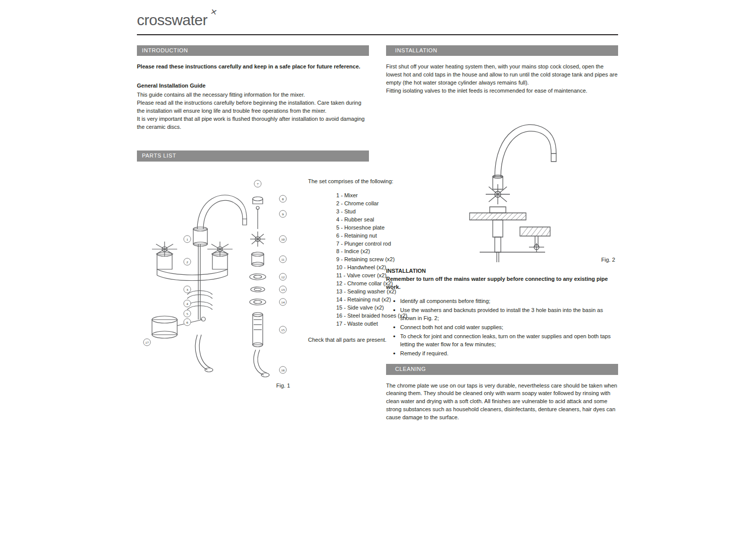crosswater✕
INTRODUCTION
Please read these instructions carefully and keep in a safe place for future reference.
General Installation Guide
This guide contains all the necessary fitting information for the mixer.
Please read all the instructions carefully before beginning the installation. Care taken during the installation will ensure long life and trouble free operations from the mixer.
It is very important that all pipe work is flushed thoroughly after installation to avoid damaging the ceramic discs.
PARTS LIST
7 8 9 10 11 12 13 14 15 16 1 2 3 4 5 6 17
The set comprises of the following:
1 - Mixer
2 - Chrome collar
3 - Stud
4 - Rubber seal
5 - Horseshoe plate
6 - Retaining nut
7 - Plunger control rod
8 - Indice (x2)
9 - Retaining screw (x2)
10 - Handwheel (x2)
11 - Valve cover (x2)
12 - Chrome collar (x2)
13 - Sealing washer (x2)
14 - Retaining nut (x2)
15 - Side valve (x2)
16 - Steel braided hoses (x2)
17 - Waste outlet
Check that all parts are present.
Fig. 1
INSTALLATION
First shut off your water heating system then, with your mains stop cock closed, open the lowest hot and cold taps in the house and allow to run until the cold storage tank and pipes are empty (the hot water storage cylinder always remains full).
Fitting isolating valves to the inlet feeds is recommended for ease of maintenance.
Fig. 2
INSTALLATION
Remember to turn off the mains water supply before connecting to any existing pipe work.
Identify all components before fitting;
Use the washers and backnuts provided to install the 3 hole basin into the basin as shown in Fig. 2;
Connect both hot and cold water supplies;
To check for joint and connection leaks, turn on the water supplies and open both taps letting the water flow for a few minutes;
Remedy if required.
CLEANING
The chrome plate we use on our taps is very durable, nevertheless care should be taken when cleaning them. They should be cleaned only with warm soapy water followed by rinsing with clean water and drying with a soft cloth. All finishes are vulnerable to acid attack and some strong substances such as household cleaners, disinfectants, denture cleaners, hair dyes can cause damage to the surface.